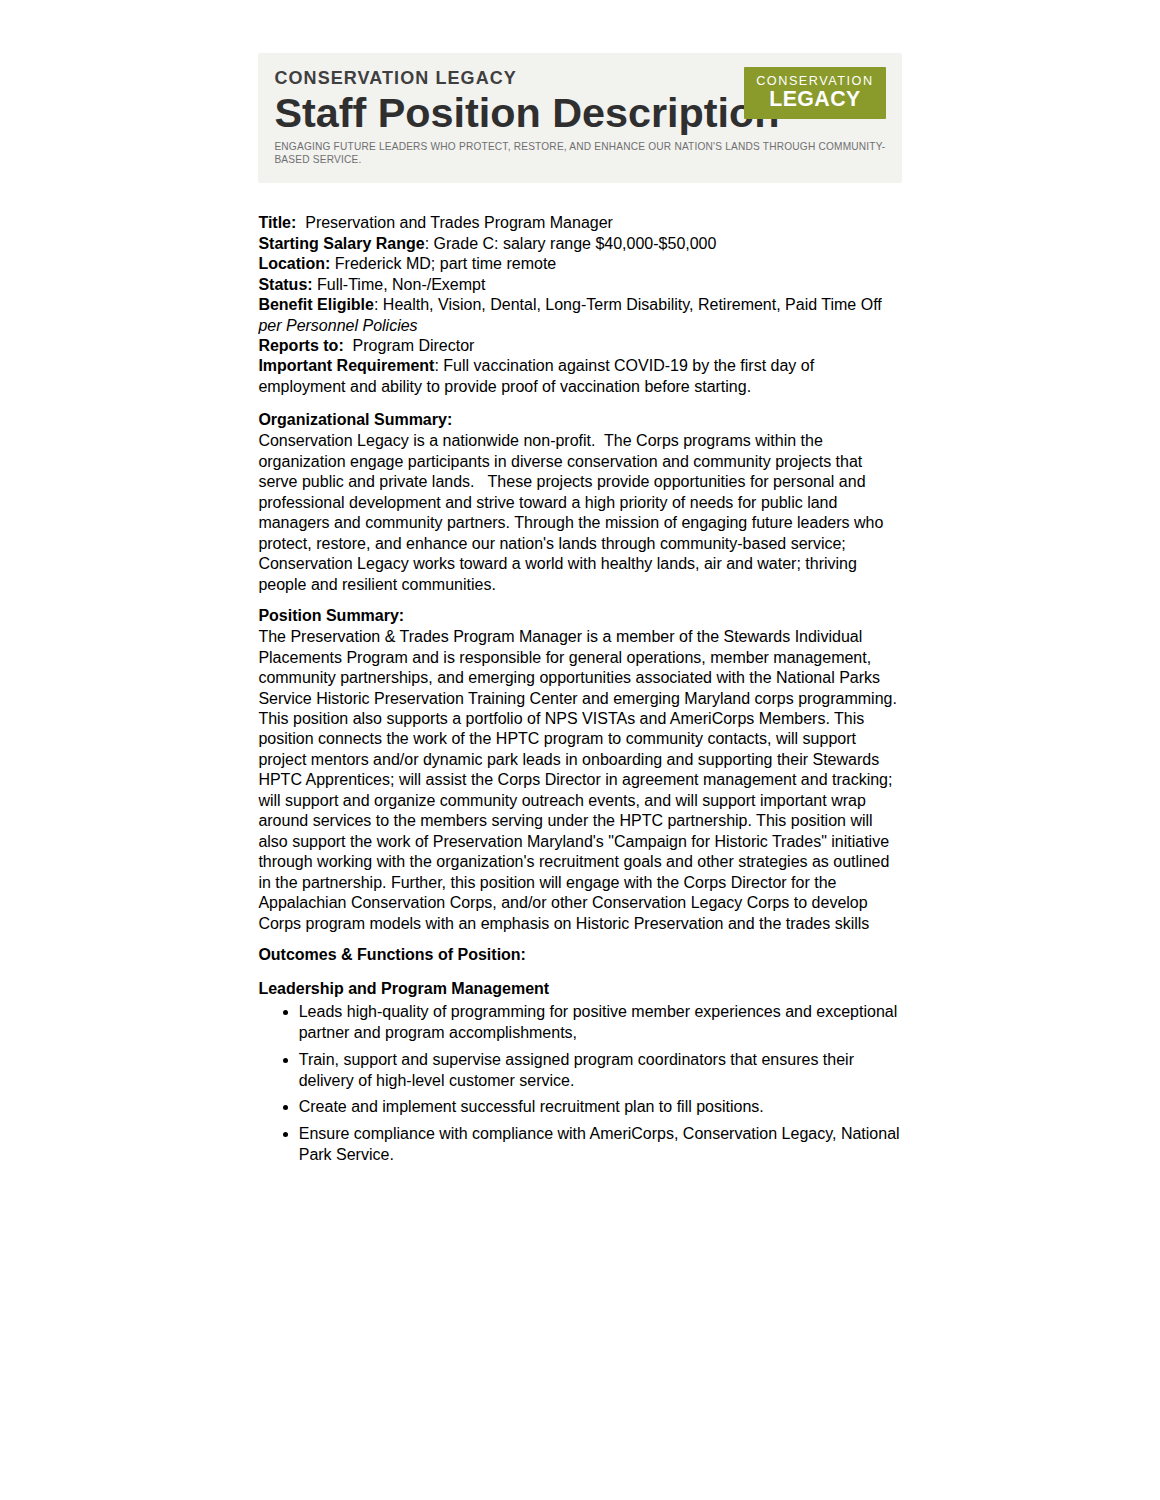CONSERVATION LEGACY
CONSERVATION LEGACY
Staff Position Description
Engaging future leaders who protect, restore, and enhance our nation's lands through community-based service.
Title: Preservation and Trades Program Manager
Starting Salary Range: Grade C: salary range $40,000-$50,000
Location: Frederick MD; part time remote
Status: Full-Time, Non-/Exempt
Benefit Eligible: Health, Vision, Dental, Long-Term Disability, Retirement, Paid Time Off per Personnel Policies
Reports to: Program Director
Important Requirement: Full vaccination against COVID-19 by the first day of employment and ability to provide proof of vaccination before starting.
Organizational Summary:
Conservation Legacy is a nationwide non-profit. The Corps programs within the organization engage participants in diverse conservation and community projects that serve public and private lands. These projects provide opportunities for personal and professional development and strive toward a high priority of needs for public land managers and community partners. Through the mission of engaging future leaders who protect, restore, and enhance our nation's lands through community-based service; Conservation Legacy works toward a world with healthy lands, air and water; thriving people and resilient communities.
Position Summary:
The Preservation & Trades Program Manager is a member of the Stewards Individual Placements Program and is responsible for general operations, member management, community partnerships, and emerging opportunities associated with the National Parks Service Historic Preservation Training Center and emerging Maryland corps programming. This position also supports a portfolio of NPS VISTAs and AmeriCorps Members. This position connects the work of the HPTC program to community contacts, will support project mentors and/or dynamic park leads in onboarding and supporting their Stewards HPTC Apprentices; will assist the Corps Director in agreement management and tracking; will support and organize community outreach events, and will support important wrap around services to the members serving under the HPTC partnership. This position will also support the work of Preservation Maryland's "Campaign for Historic Trades" initiative through working with the organization's recruitment goals and other strategies as outlined in the partnership. Further, this position will engage with the Corps Director for the Appalachian Conservation Corps, and/or other Conservation Legacy Corps to develop Corps program models with an emphasis on Historic Preservation and the trades skills
Outcomes & Functions of Position:
Leadership and Program Management
Leads high-quality of programming for positive member experiences and exceptional partner and program accomplishments,
Train, support and supervise assigned program coordinators that ensures their delivery of high-level customer service.
Create and implement successful recruitment plan to fill positions.
Ensure compliance with compliance with AmeriCorps, Conservation Legacy, National Park Service.